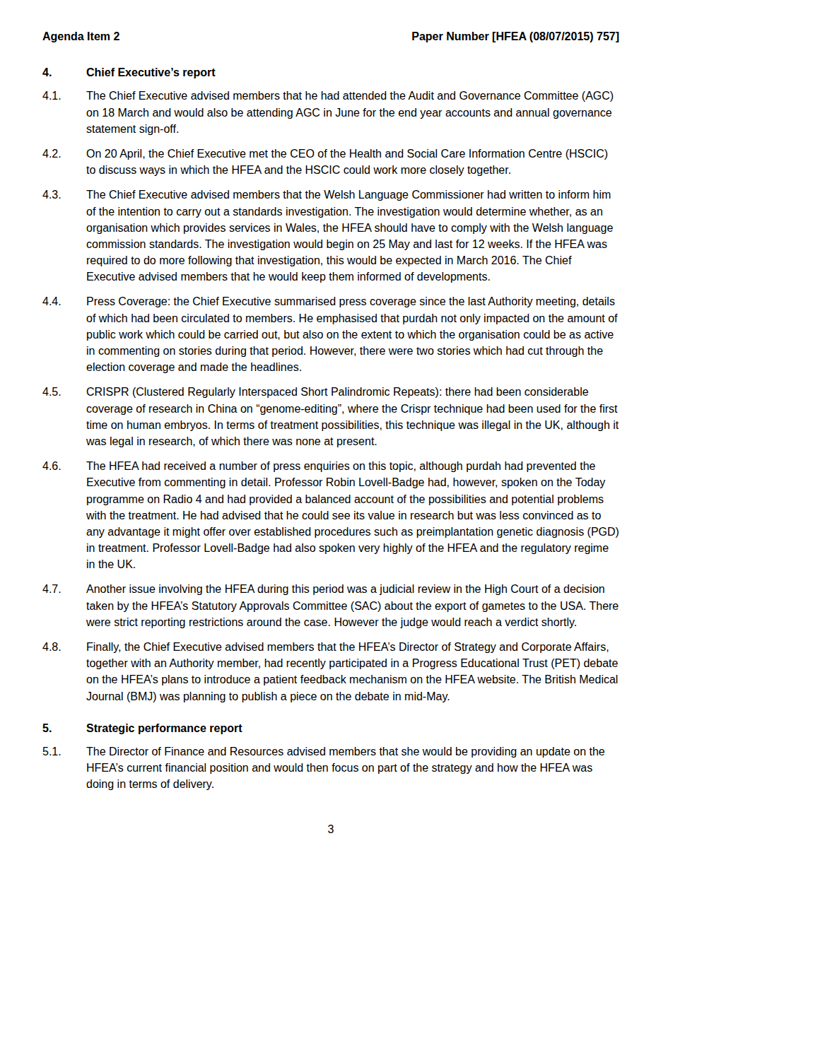Agenda Item 2
Paper Number [HFEA (08/07/2015) 757]
4. Chief Executive’s report
4.1.
The Chief Executive advised members that he had attended the Audit and Governance Committee (AGC) on 18 March and would also be attending AGC in June for the end year accounts and annual governance statement sign-off.
4.2.
On 20 April, the Chief Executive met the CEO of the Health and Social Care Information Centre (HSCIC) to discuss ways in which the HFEA and the HSCIC could work more closely together.
4.3.
The Chief Executive advised members that the Welsh Language Commissioner had written to inform him of the intention to carry out a standards investigation. The investigation would determine whether, as an organisation which provides services in Wales, the HFEA should have to comply with the Welsh language commission standards. The investigation would begin on 25 May and last for 12 weeks. If the HFEA was required to do more following that investigation, this would be expected in March 2016. The Chief Executive advised members that he would keep them informed of developments.
4.4.
Press Coverage: the Chief Executive summarised press coverage since the last Authority meeting, details of which had been circulated to members. He emphasised that purdah not only impacted on the amount of public work which could be carried out, but also on the extent to which the organisation could be as active in commenting on stories during that period. However, there were two stories which had cut through the election coverage and made the headlines.
4.5.
CRISPR (Clustered Regularly Interspaced Short Palindromic Repeats): there had been considerable coverage of research in China on “genome-editing”, where the Crispr technique had been used for the first time on human embryos. In terms of treatment possibilities, this technique was illegal in the UK, although it was legal in research, of which there was none at present.
4.6.
The HFEA had received a number of press enquiries on this topic, although purdah had prevented the Executive from commenting in detail. Professor Robin Lovell-Badge had, however, spoken on the Today programme on Radio 4 and had provided a balanced account of the possibilities and potential problems with the treatment. He had advised that he could see its value in research but was less convinced as to any advantage it might offer over established procedures such as preimplantation genetic diagnosis (PGD) in treatment. Professor Lovell-Badge had also spoken very highly of the HFEA and the regulatory regime in the UK.
4.7.
Another issue involving the HFEA during this period was a judicial review in the High Court of a decision taken by the HFEA’s Statutory Approvals Committee (SAC) about the export of gametes to the USA. There were strict reporting restrictions around the case. However the judge would reach a verdict shortly.
4.8.
Finally, the Chief Executive advised members that the HFEA’s Director of Strategy and Corporate Affairs, together with an Authority member, had recently participated in a Progress Educational Trust (PET) debate on the HFEA’s plans to introduce a patient feedback mechanism on the HFEA website. The British Medical Journal (BMJ) was planning to publish a piece on the debate in mid-May.
5. Strategic performance report
5.1.
The Director of Finance and Resources advised members that she would be providing an update on the HFEA’s current financial position and would then focus on part of the strategy and how the HFEA was doing in terms of delivery.
3